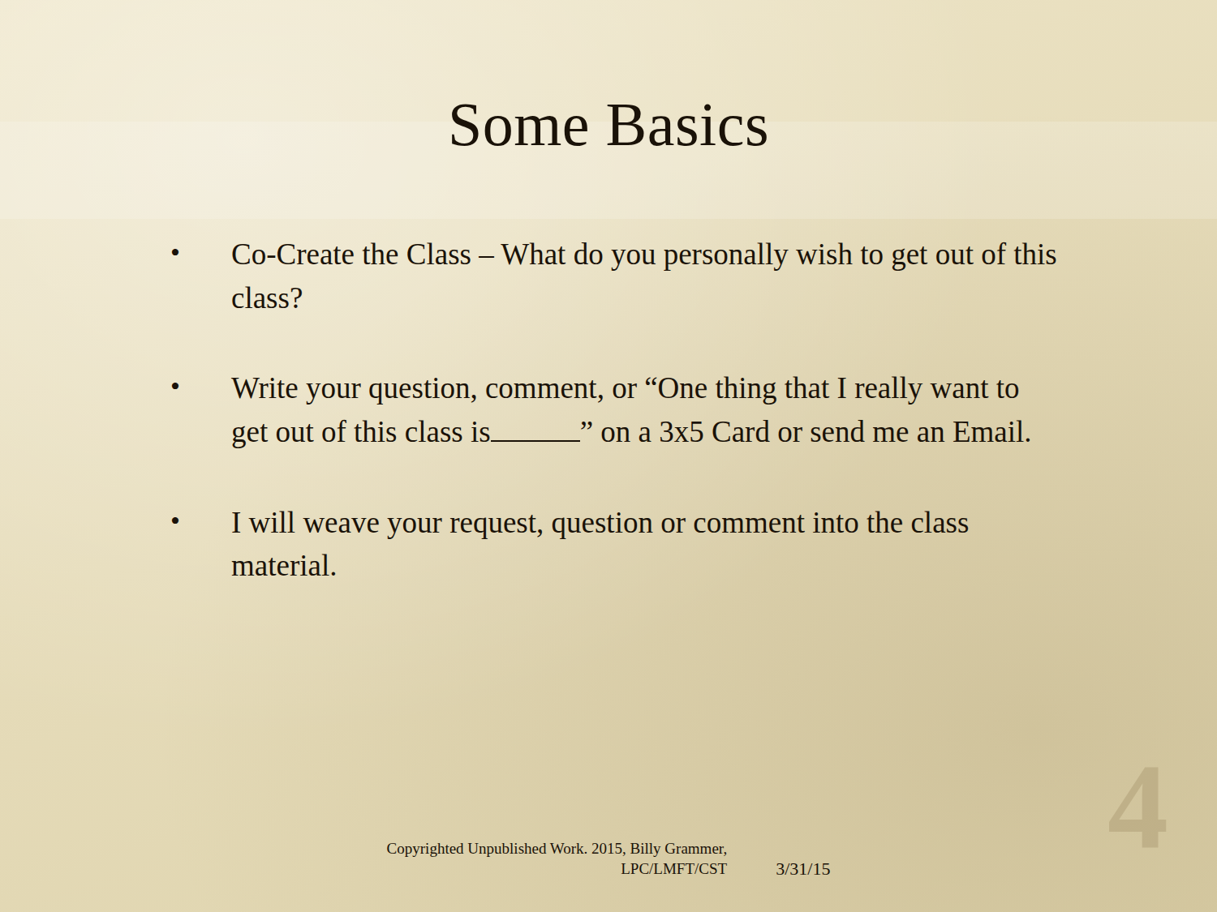Some Basics
Co-Create the Class – What do you personally wish to get out of this class?
Write your question, comment, or “One thing that I really want to get out of this class is ” on a 3x5 Card or send me an Email.
I will weave your request, question or comment into the class material.
4
Copyrighted Unpublished Work. 2015, Billy Grammer,
LPC/LMFT/CST
3/31/15